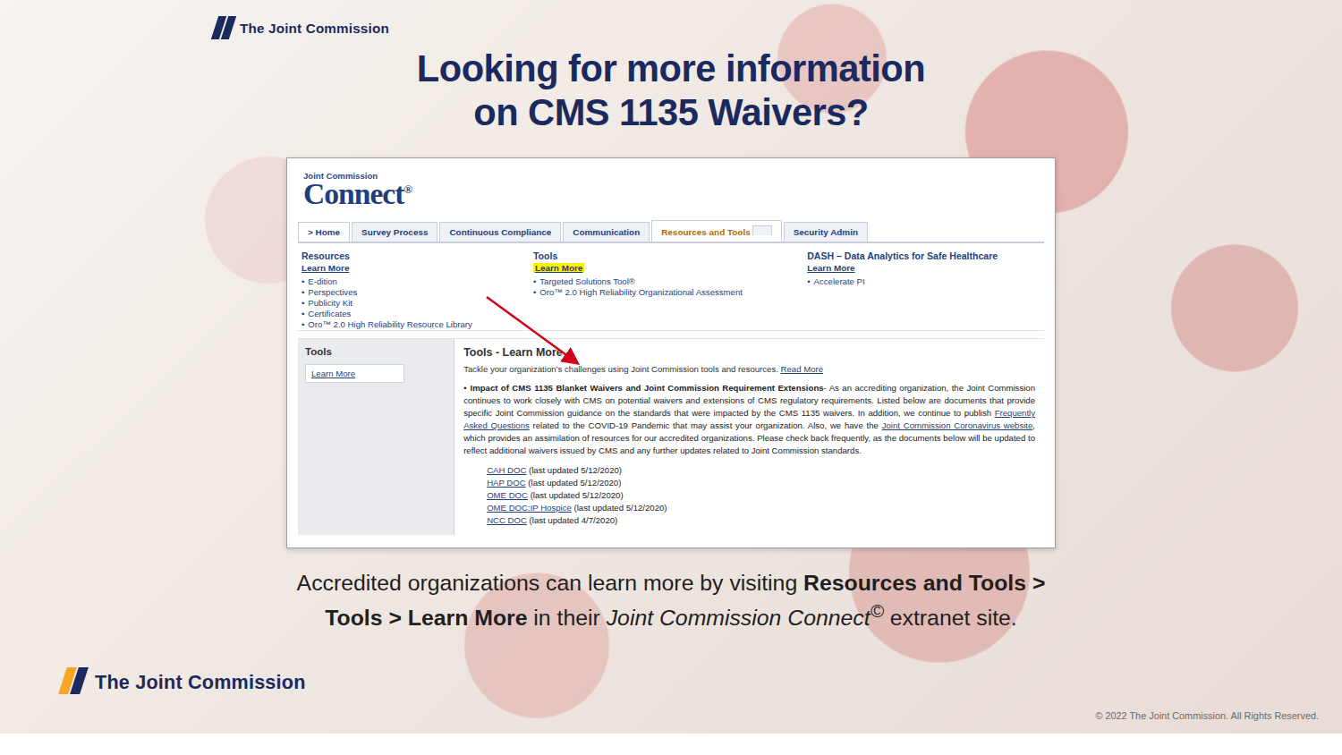The Joint Commission
Looking for more information
on CMS 1135 Waivers?
Joint Commission
Connect®
> Home Survey Process Continuous Compliance Communication Resources and Tools Security Admin
Resources
Learn More
E-dition
Perspectives
Publicity Kit
Certificates
Oro™ 2.0 High Reliability Resource Library
Tools
Learn More
Targeted Solutions Tool®
Oro™ 2.0 High Reliability Organizational Assessment
DASH – Data Analytics for Safe Healthcare
Learn More
Accelerate PI
Tools
Learn More
Tools - Learn More
Tackle your organization’s challenges using Joint Commission tools and resources. Read More
Impact of CMS 1135 Blanket Waivers and Joint Commission Requirement Extensions- As an accrediting organization, the Joint Commission continues to work closely with CMS on potential waivers and extensions of CMS regulatory requirements. Listed below are documents that provide specific Joint Commission guidance on the standards that were impacted by the CMS 1135 waivers. In addition, we continue to publish Frequently Asked Questions related to the COVID-19 Pandemic that may assist your organization. Also, we have the Joint Commission Coronavirus website, which provides an assimilation of resources for our accredited organizations. Please check back frequently, as the documents below will be updated to reflect additional waivers issued by CMS and any further updates related to Joint Commission standards.
CAH DOC (last updated 5/12/2020)
HAP DOC (last updated 5/12/2020)
OME DOC (last updated 5/12/2020)
OME DOC:IP Hospice (last updated 5/12/2020)
NCC DOC (last updated 4/7/2020)
Accredited organizations can learn more by visiting Resources and Tools > Tools > Learn More in their Joint Commission Connect© extranet site.
The Joint Commission
© 2022 The Joint Commission. All Rights Reserved.